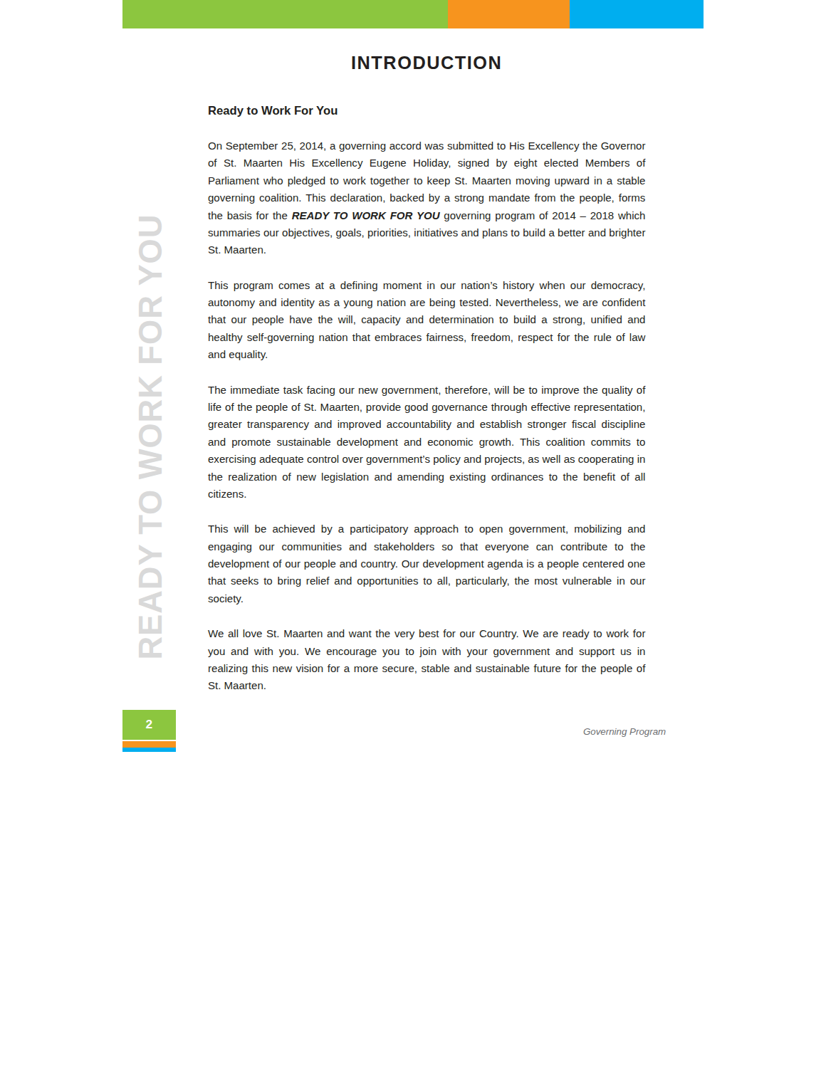READY TO WORK FOR YOU
INTRODUCTION
Ready to Work For You
On September 25, 2014, a governing accord was submitted to His Excellency the Governor of St. Maarten His Excellency Eugene Holiday, signed by eight elected Members of Parliament who pledged to work together to keep St. Maarten moving upward in a stable governing coalition. This declaration, backed by a strong mandate from the people, forms the basis for the READY TO WORK FOR YOU governing program of 2014 – 2018 which summaries our objectives, goals, priorities, initiatives and plans to build a better and brighter St. Maarten.
This program comes at a defining moment in our nation’s history when our democracy, autonomy and identity as a young nation are being tested. Nevertheless, we are confident that our people have the will, capacity and determination to build a strong, unified and healthy self-governing nation that embraces fairness, freedom, respect for the rule of law and equality.
The immediate task facing our new government, therefore, will be to improve the quality of life of the people of St. Maarten, provide good governance through effective representation, greater transparency and improved accountability and establish stronger fiscal discipline and promote sustainable development and economic growth. This coalition commits to exercising adequate control over government’s policy and projects, as well as cooperating in the realization of new legislation and amending existing ordinances to the benefit of all citizens.
This will be achieved by a participatory approach to open government, mobilizing and engaging our communities and stakeholders so that everyone can contribute to the development of our people and country. Our development agenda is a people centered one that seeks to bring relief and opportunities to all, particularly, the most vulnerable in our society.
We all love St. Maarten and want the very best for our Country. We are ready to work for you and with you. We encourage you to join with your government and support us in realizing this new vision for a more secure, stable and sustainable future for the people of St. Maarten.
2
Governing Program